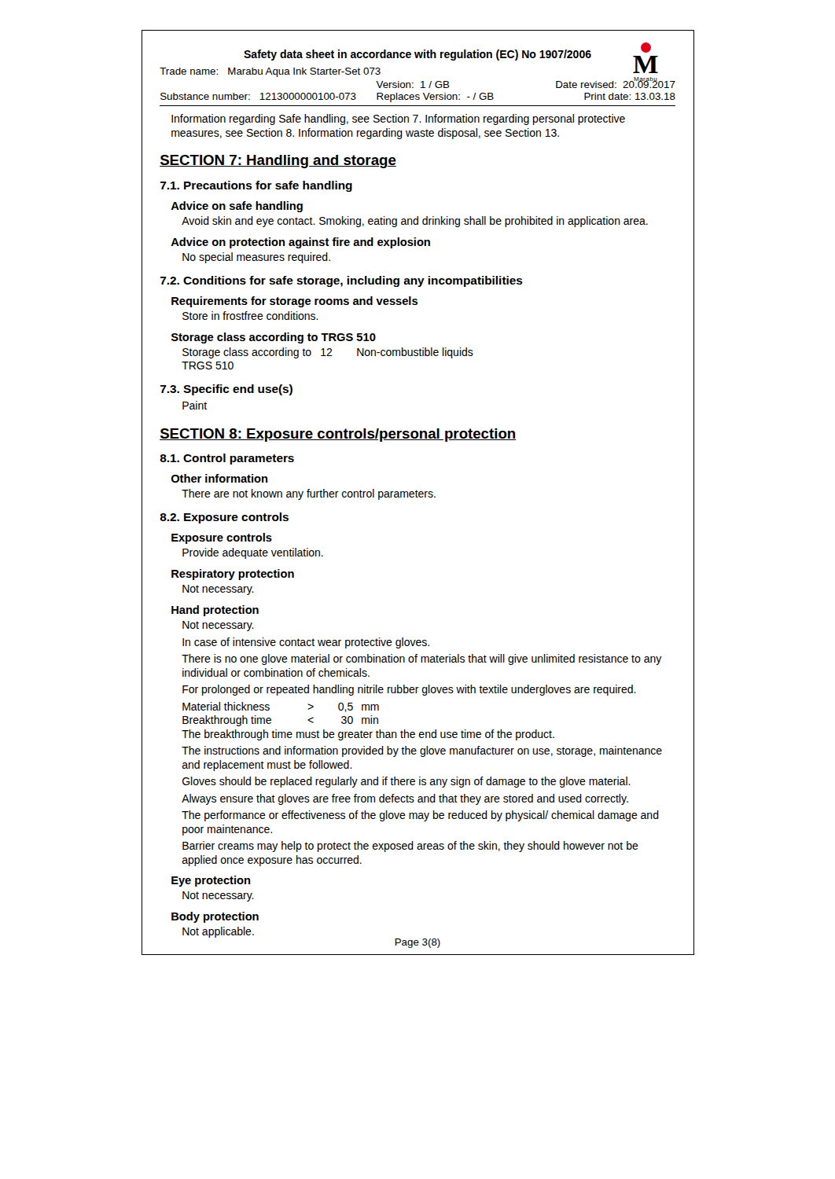M
Marabu
Safety data sheet in accordance with regulation (EC) No 1907/2006
Trade name: Marabu Aqua Ink Starter-Set 073
| | Version: 1 / GB | Date revised: 20.09.2017 |
| Substance number: 1213000000100-073 | Replaces Version: - / GB | Print date: 13.03.18 |
Information regarding Safe handling, see Section 7. Information regarding personal protective measures, see Section 8. Information regarding waste disposal, see Section 13.
SECTION 7: Handling and storage
7.1. Precautions for safe handling
Advice on safe handling
Avoid skin and eye contact. Smoking, eating and drinking shall be prohibited in application area.
Advice on protection against fire and explosion
No special measures required.
7.2. Conditions for safe storage, including any incompatibilities
Requirements for storage rooms and vessels
Store in frostfree conditions.
Storage class according to TRGS 510
| Storage class according to TRGS 510 | 12 | Non-combustible liquids |
7.3. Specific end use(s)
Paint
SECTION 8: Exposure controls/personal protection
8.1. Control parameters
Other information
There are not known any further control parameters.
8.2. Exposure controls
Exposure controls
Provide adequate ventilation.
Respiratory protection
Not necessary.
Hand protection
Not necessary.
In case of intensive contact wear protective gloves.
There is no one glove material or combination of materials that will give unlimited resistance to any individual or combination of chemicals.
For prolonged or repeated handling nitrile rubber gloves with textile undergloves are required.
| Material thickness | > | 0,5 | mm |
| Breakthrough time | < | 30 | min |
The breakthrough time must be greater than the end use time of the product.
The instructions and information provided by the glove manufacturer on use, storage, maintenance and replacement must be followed.
Gloves should be replaced regularly and if there is any sign of damage to the glove material.
Always ensure that gloves are free from defects and that they are stored and used correctly.
The performance or effectiveness of the glove may be reduced by physical/ chemical damage and poor maintenance.
Barrier creams may help to protect the exposed areas of the skin, they should however not be applied once exposure has occurred.
Eye protection
Not necessary.
Body protection
Not applicable.
Page 3(8)